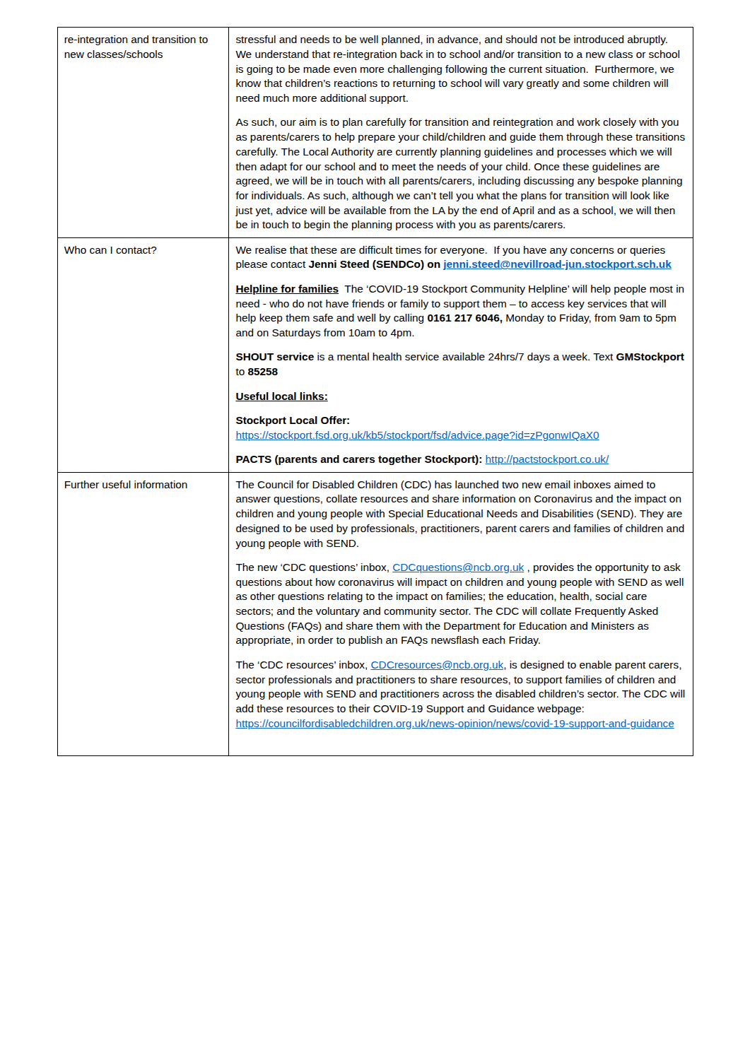| re-integration and transition to new classes/schools | stressful and needs to be well planned, in advance, and should not be introduced abruptly. We understand that re-integration back in to school and/or transition to a new class or school is going to be made even more challenging following the current situation. Furthermore, we know that children’s reactions to returning to school will vary greatly and some children will need much more additional support. As such, our aim is to plan carefully for transition and reintegration and work closely with you as parents/carers to help prepare your child/children and guide them through these transitions carefully. The Local Authority are currently planning guidelines and processes which we will then adapt for our school and to meet the needs of your child. Once these guidelines are agreed, we will be in touch with all parents/carers, including discussing any bespoke planning for individuals. As such, although we can’t tell you what the plans for transition will look like just yet, advice will be available from the LA by the end of April and as a school, we will then be in touch to begin the planning process with you as parents/carers. |
| Who can I contact? | We realise that these are difficult times for everyone. If you have any concerns or queries please contact Jenni Steed (SENDCo) on jenni.steed@nevillroad-jun.stockport.sch.uk Helpline for families The ‘COVID-19 Stockport Community Helpline’ will help people most in need - who do not have friends or family to support them – to access key services that will help keep them safe and well by calling 0161 217 6046, Monday to Friday, from 9am to 5pm and on Saturdays from 10am to 4pm. SHOUT service is a mental health service available 24hrs/7 days a week. Text GMStockport to 85258 Useful local links: Stockport Local Offer: https://stockport.fsd.org.uk/kb5/stockport/fsd/advice.page?id=zPgonwIQaX0 PACTS (parents and carers together Stockport): http://pactstockport.co.uk/ |
| Further useful information | The Council for Disabled Children (CDC) has launched two new email inboxes aimed to answer questions, collate resources and share information on Coronavirus and the impact on children and young people with Special Educational Needs and Disabilities (SEND). They are designed to be used by professionals, practitioners, parent carers and families of children and young people with SEND. The new ‘CDC questions’ inbox, CDCquestions@ncb.org.uk , provides the opportunity to ask questions about how coronavirus will impact on children and young people with SEND as well as other questions relating to the impact on families; the education, health, social care sectors; and the voluntary and community sector. The CDC will collate Frequently Asked Questions (FAQs) and share them with the Department for Education and Ministers as appropriate, in order to publish an FAQs newsflash each Friday. The ‘CDC resources’ inbox, CDCresources@ncb.org.uk , is designed to enable parent carers, sector professionals and practitioners to share resources, to support families of children and young people with SEND and practitioners across the disabled children’s sector. The CDC will add these resources to their COVID-19 Support and Guidance webpage: https://councilfordisabledchildren.org.uk/news-opinion/news/covid-19-support-and-guidance |